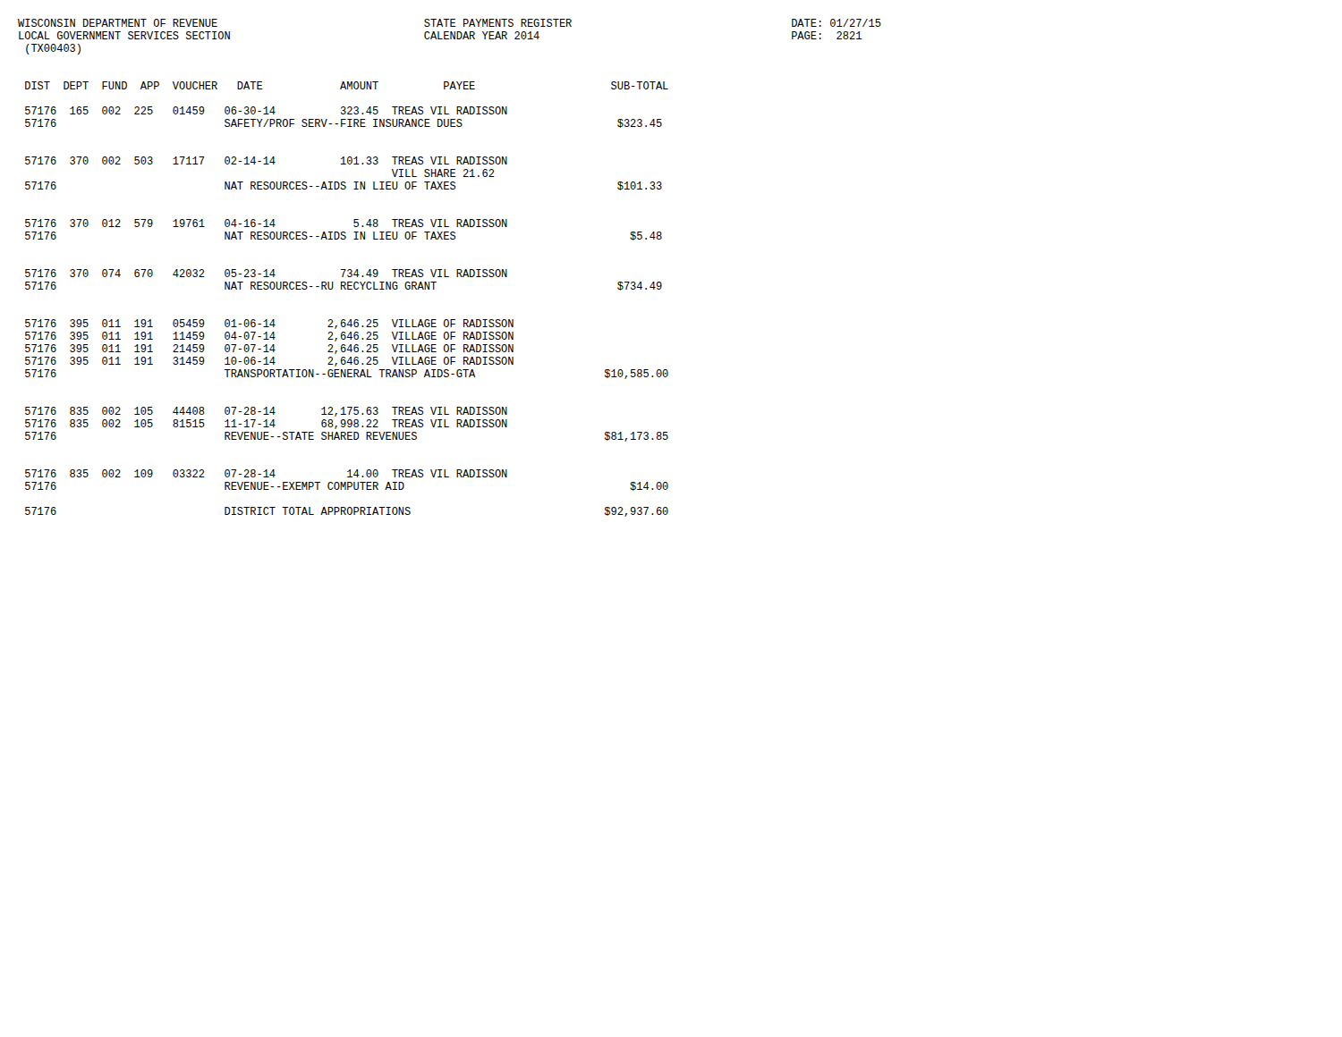WISCONSIN DEPARTMENT OF REVENUE STATE PAYMENTS REGISTER DATE: 01/27/15 LOCAL GOVERNMENT SERVICES SECTION CALENDAR YEAR 2014 PAGE: 2821 (TX00403) DIST DEPT FUND APP VOUCHER DATE AMOUNT PAYEE SUB-TOTAL 57176 165 002 225 01459 06-30-14 323.45 TREAS VIL RADISSON 57176 SAFETY/PROF SERV--FIRE INSURANCE DUES $323.45 57176 370 002 503 17117 02-14-14 101.33 TREAS VIL RADISSON VILL SHARE 21.62 57176 NAT RESOURCES--AIDS IN LIEU OF TAXES $101.33 57176 370 012 579 19761 04-16-14 5.48 TREAS VIL RADISSON 57176 NAT RESOURCES--AIDS IN LIEU OF TAXES $5.48 57176 370 074 670 42032 05-23-14 734.49 TREAS VIL RADISSON 57176 NAT RESOURCES--RU RECYCLING GRANT $734.49 57176 395 011 191 05459 01-06-14 2,646.25 VILLAGE OF RADISSON 57176 395 011 191 11459 04-07-14 2,646.25 VILLAGE OF RADISSON 57176 395 011 191 21459 07-07-14 2,646.25 VILLAGE OF RADISSON 57176 395 011 191 31459 10-06-14 2,646.25 VILLAGE OF RADISSON 57176 TRANSPORTATION--GENERAL TRANSP AIDS-GTA $10,585.00 57176 835 002 105 44408 07-28-14 12,175.63 TREAS VIL RADISSON 57176 835 002 105 81515 11-17-14 68,998.22 TREAS VIL RADISSON 57176 REVENUE--STATE SHARED REVENUES $81,173.85 57176 835 002 109 03322 07-28-14 14.00 TREAS VIL RADISSON 57176 REVENUE--EXEMPT COMPUTER AID $14.00 57176 DISTRICT TOTAL APPROPRIATIONS $92,937.60